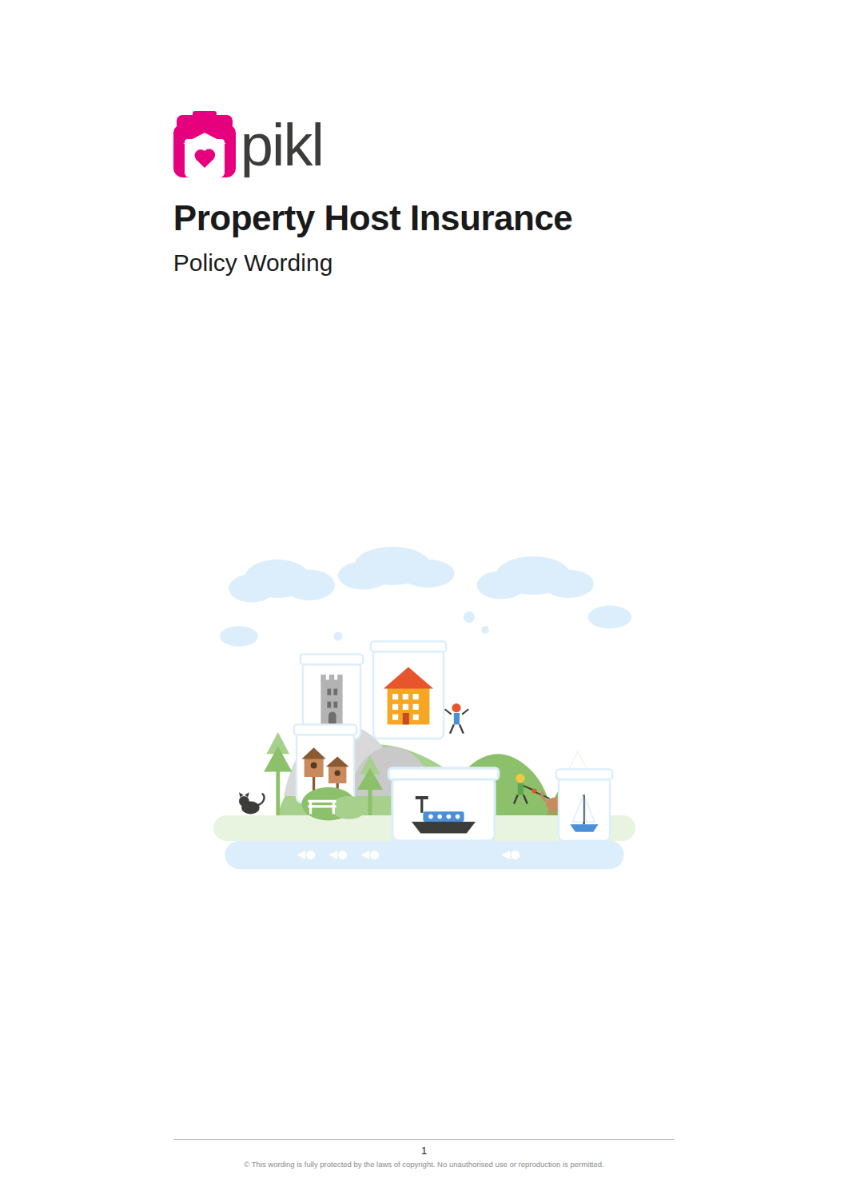pikl
Property Host Insurance
Policy Wording
1
© This wording is fully protected by the laws of copyright. No unauthorised use or reproduction is permitted.